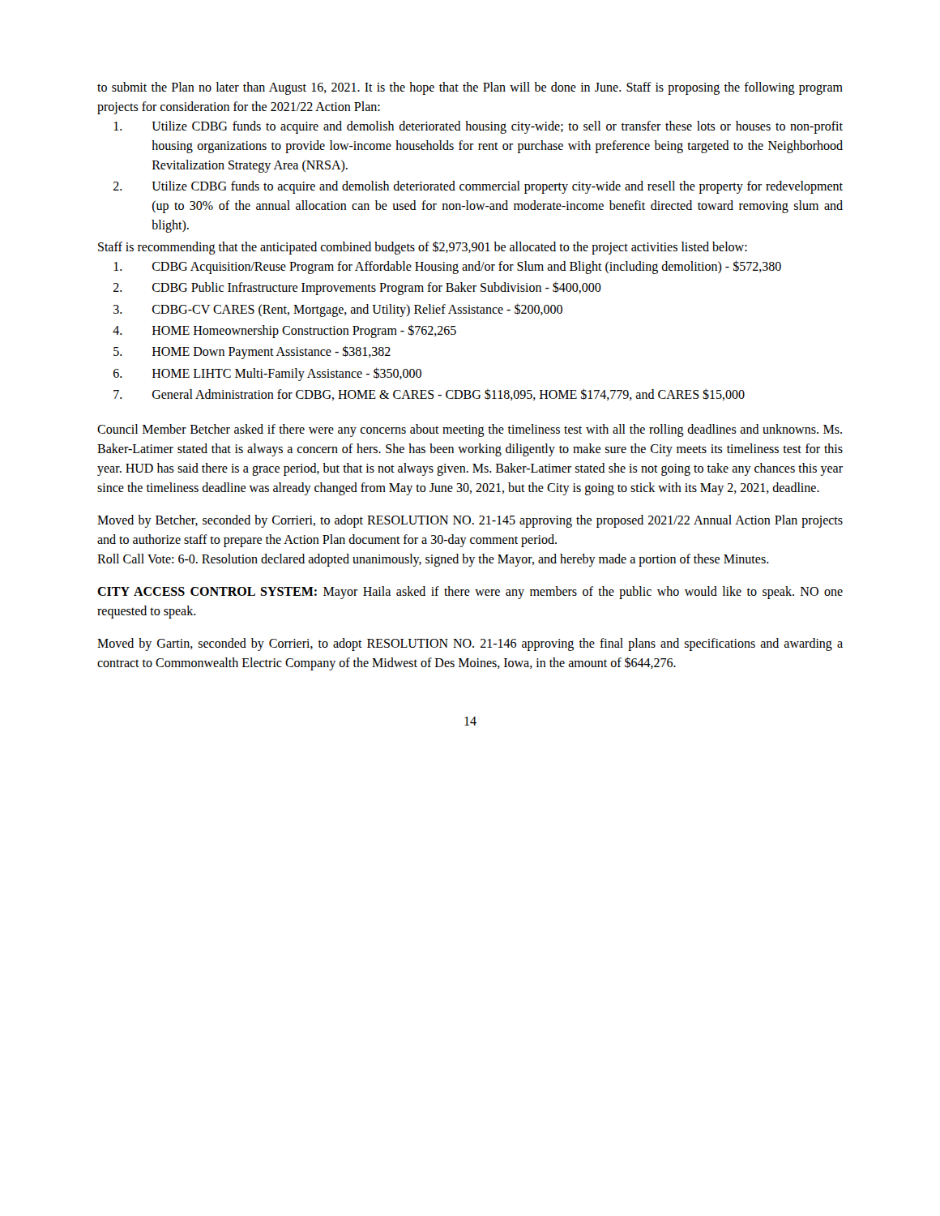to submit the Plan no later than August 16, 2021. It is the hope that the Plan will be done in June. Staff is proposing the following program projects for consideration for the 2021/22 Action Plan:
Utilize CDBG funds to acquire and demolish deteriorated housing city-wide; to sell or transfer these lots or houses to non-profit housing organizations to provide low-income households for rent or purchase with preference being targeted to the Neighborhood Revitalization Strategy Area (NRSA).
Utilize CDBG funds to acquire and demolish deteriorated commercial property city-wide and resell the property for redevelopment (up to 30% of the annual allocation can be used for non-low-and moderate-income benefit directed toward removing slum and blight).
Staff is recommending that the anticipated combined budgets of $2,973,901 be allocated to the project activities listed below:
CDBG Acquisition/Reuse Program for Affordable Housing and/or for Slum and Blight (including demolition) - $572,380
CDBG Public Infrastructure Improvements Program for Baker Subdivision - $400,000
CDBG-CV CARES (Rent, Mortgage, and Utility) Relief Assistance - $200,000
HOME Homeownership Construction Program - $762,265
HOME Down Payment Assistance - $381,382
HOME LIHTC Multi-Family Assistance - $350,000
General Administration for CDBG, HOME & CARES - CDBG $118,095, HOME $174,779, and CARES $15,000
Council Member Betcher asked if there were any concerns about meeting the timeliness test with all the rolling deadlines and unknowns. Ms. Baker-Latimer stated that is always a concern of hers. She has been working diligently to make sure the City meets its timeliness test for this year. HUD has said there is a grace period, but that is not always given. Ms. Baker-Latimer stated she is not going to take any chances this year since the timeliness deadline was already changed from May to June 30, 2021, but the City is going to stick with its May 2, 2021, deadline.
Moved by Betcher, seconded by Corrieri, to adopt RESOLUTION NO. 21-145 approving the proposed 2021/22 Annual Action Plan projects and to authorize staff to prepare the Action Plan document for a 30-day comment period.
Roll Call Vote: 6-0. Resolution declared adopted unanimously, signed by the Mayor, and hereby made a portion of these Minutes.
CITY ACCESS CONTROL SYSTEM: Mayor Haila asked if there were any members of the public who would like to speak. NO one requested to speak.
Moved by Gartin, seconded by Corrieri, to adopt RESOLUTION NO. 21-146 approving the final plans and specifications and awarding a contract to Commonwealth Electric Company of the Midwest of Des Moines, Iowa, in the amount of $644,276.
14